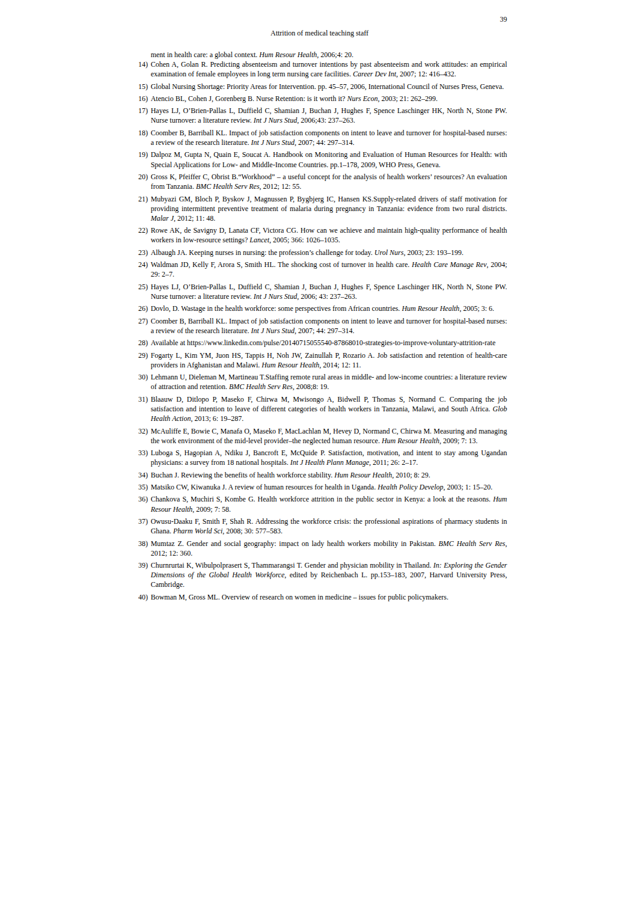39
Attrition of medical teaching staff
ment in health care: a global context. Hum Resour Health, 2006;4: 20.
14) Cohen A, Golan R. Predicting absenteeism and turnover intentions by past absenteeism and work attitudes: an empirical examination of female employees in long term nursing care facilities. Career Dev Int, 2007; 12: 416–432.
15) Global Nursing Shortage: Priority Areas for Intervention. pp. 45–57, 2006, International Council of Nurses Press, Geneva.
16) Atencio BL, Cohen J, Gorenberg B. Nurse Retention: is it worth it? Nurs Econ, 2003; 21: 262–299.
17) Hayes LJ, O’Brien-Pallas L, Duffield C, Shamian J, Buchan J, Hughes F, Spence Laschinger HK, North N, Stone PW. Nurse turnover: a literature review. Int J Nurs Stud, 2006;43: 237–263.
18) Coomber B, Barriball KL. Impact of job satisfaction components on intent to leave and turnover for hospital-based nurses: a review of the research literature. Int J Nurs Stud, 2007; 44: 297–314.
19) Dalpoz M, Gupta N, Quain E, Soucat A. Handbook on Monitoring and Evaluation of Human Resources for Health: with Special Applications for Low- and Middle-Income Countries. pp.1–178, 2009, WHO Press, Geneva.
20) Gross K, Pfeiffer C, Obrist B.“Workhood” – a useful concept for the analysis of health workers’ resources? An evaluation from Tanzania. BMC Health Serv Res, 2012; 12: 55.
21) Mubyazi GM, Bloch P, Byskov J, Magnussen P, Bygbjerg IC, Hansen KS.Supply-related drivers of staff motivation for providing intermittent preventive treatment of malaria during pregnancy in Tanzania: evidence from two rural districts. Malar J, 2012; 11: 48.
22) Rowe AK, de Savigny D, Lanata CF, Victora CG. How can we achieve and maintain high-quality performance of health workers in low-resource settings? Lancet, 2005; 366: 1026–1035.
23) Albaugh JA. Keeping nurses in nursing: the profession’s challenge for today. Urol Nurs, 2003; 23: 193–199.
24) Waldman JD, Kelly F, Arora S, Smith HL. The shocking cost of turnover in health care. Health Care Manage Rev, 2004; 29: 2–7.
25) Hayes LJ, O’Brien-Pallas L, Duffield C, Shamian J, Buchan J, Hughes F, Spence Laschinger HK, North N, Stone PW. Nurse turnover: a literature review. Int J Nurs Stud, 2006; 43: 237–263.
26) Dovlo, D. Wastage in the health workforce: some perspectives from African countries. Hum Resour Health, 2005; 3: 6.
27) Coomber B, Barriball KL. Impact of job satisfaction components on intent to leave and turnover for hospital-based nurses: a review of the research literature. Int J Nurs Stud, 2007; 44: 297–314.
28) Available at https://www.linkedin.com/pulse/20140715055540-87868010-strategies-to-improve-voluntary-attrition-rate
29) Fogarty L, Kim YM, Juon HS, Tappis H, Noh JW, Zainullah P, Rozario A. Job satisfaction and retention of health-care providers in Afghanistan and Malawi. Hum Resour Health, 2014; 12: 11.
30) Lehmann U, Dieleman M, Martineau T.Staffing remote rural areas in middle- and low-income countries: a literature review of attraction and retention. BMC Health Serv Res, 2008;8: 19.
31) Blaauw D, Ditlopo P, Maseko F, Chirwa M, Mwisongo A, Bidwell P, Thomas S, Normand C. Comparing the job satisfaction and intention to leave of different categories of health workers in Tanzania, Malawi, and South Africa. Glob Health Action, 2013; 6: 19–287.
32) McAuliffe E, Bowie C, Manafa O, Maseko F, MacLachlan M, Hevey D, Normand C, Chirwa M. Measuring and managing the work environment of the mid-level provider–the neglected human resource. Hum Resour Health, 2009; 7: 13.
33) Luboga S, Hagopian A, Ndiku J, Bancroft E, McQuide P. Satisfaction, motivation, and intent to stay among Ugandan physicians: a survey from 18 national hospitals. Int J Health Plann Manage, 2011; 26: 2–17.
34) Buchan J. Reviewing the benefits of health workforce stability. Hum Resour Health, 2010; 8: 29.
35) Matsiko CW, Kiwanuka J. A review of human resources for health in Uganda. Health Policy Develop, 2003; 1: 15–20.
36) Chankova S, Muchiri S, Kombe G. Health workforce attrition in the public sector in Kenya: a look at the reasons. Hum Resour Health, 2009; 7: 58.
37) Owusu-Daaku F, Smith F, Shah R. Addressing the workforce crisis: the professional aspirations of pharmacy students in Ghana. Pharm World Sci, 2008; 30: 577–583.
38) Mumtaz Z. Gender and social geography: impact on lady health workers mobility in Pakistan. BMC Health Serv Res, 2012; 12: 360.
39) Churnrurtai K, Wibulpolprasert S, Thammarangsi T. Gender and physician mobility in Thailand. In: Exploring the Gender Dimensions of the Global Health Workforce, edited by Reichenbach L. pp.153–183, 2007, Harvard University Press, Cambridge.
40) Bowman M, Gross ML. Overview of research on women in medicine – issues for public policymakers.